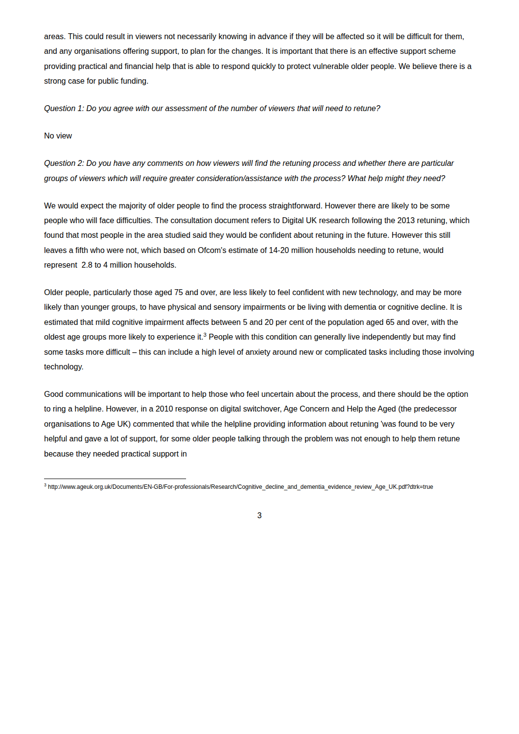areas. This could result in viewers not necessarily knowing in advance if they will be affected so it will be difficult for them, and any organisations offering support, to plan for the changes. It is important that there is an effective support scheme providing practical and financial help that is able to respond quickly to protect vulnerable older people. We believe there is a strong case for public funding.
Question 1: Do you agree with our assessment of the number of viewers that will need to retune?
No view
Question 2: Do you have any comments on how viewers will find the retuning process and whether there are particular groups of viewers which will require greater consideration/assistance with the process? What help might they need?
We would expect the majority of older people to find the process straightforward. However there are likely to be some people who will face difficulties. The consultation document refers to Digital UK research following the 2013 retuning, which found that most people in the area studied said they would be confident about retuning in the future. However this still leaves a fifth who were not, which based on Ofcom's estimate of 14-20 million households needing to retune, would represent 2.8 to 4 million households.
Older people, particularly those aged 75 and over, are less likely to feel confident with new technology, and may be more likely than younger groups, to have physical and sensory impairments or be living with dementia or cognitive decline. It is estimated that mild cognitive impairment affects between 5 and 20 per cent of the population aged 65 and over, with the oldest age groups more likely to experience it.3 People with this condition can generally live independently but may find some tasks more difficult – this can include a high level of anxiety around new or complicated tasks including those involving technology.
Good communications will be important to help those who feel uncertain about the process, and there should be the option to ring a helpline. However, in a 2010 response on digital switchover, Age Concern and Help the Aged (the predecessor organisations to Age UK) commented that while the helpline providing information about retuning 'was found to be very helpful and gave a lot of support, for some older people talking through the problem was not enough to help them retune because they needed practical support in
3 http://www.ageuk.org.uk/Documents/EN-GB/For-professionals/Research/Cognitive_decline_and_dementia_evidence_review_Age_UK.pdf?dtrk=true
3